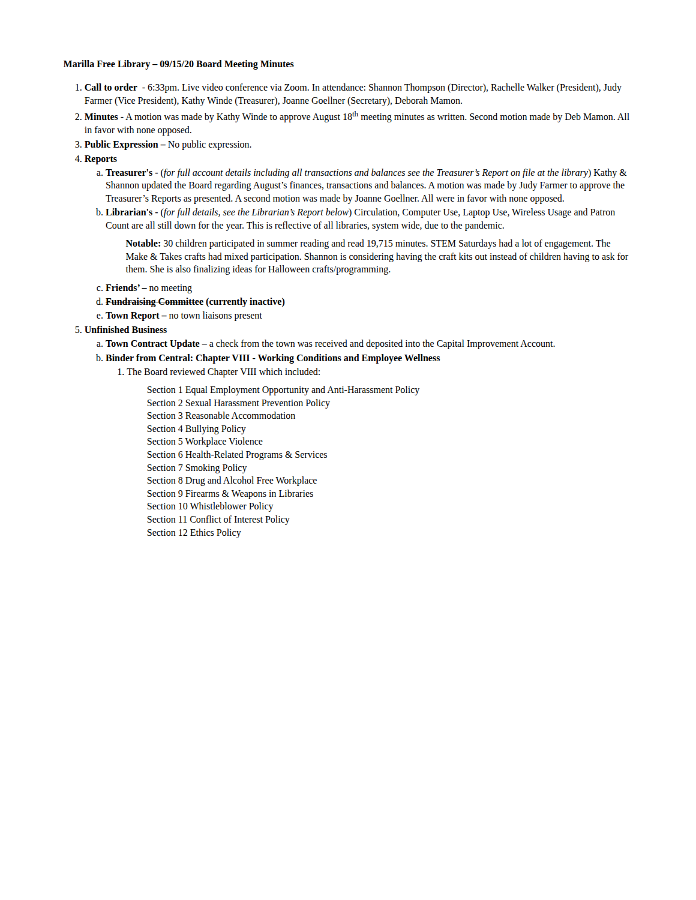Marilla Free Library – 09/15/20 Board Meeting Minutes
Call to order - 6:33pm. Live video conference via Zoom. In attendance: Shannon Thompson (Director), Rachelle Walker (President), Judy Farmer (Vice President), Kathy Winde (Treasurer), Joanne Goellner (Secretary), Deborah Mamon.
Minutes - A motion was made by Kathy Winde to approve August 18th meeting minutes as written. Second motion made by Deb Mamon. All in favor with none opposed.
Public Expression – No public expression.
Reports
Treasurer's - (for full account details including all transactions and balances see the Treasurer’s Report on file at the library) Kathy & Shannon updated the Board regarding August’s finances, transactions and balances. A motion was made by Judy Farmer to approve the Treasurer’s Reports as presented. A second motion was made by Joanne Goellner. All were in favor with none opposed.
Librarian's - (for full details, see the Librarian’s Report below) Circulation, Computer Use, Laptop Use, Wireless Usage and Patron Count are all still down for the year. This is reflective of all libraries, system wide, due to the pandemic.
Notable: 30 children participated in summer reading and read 19,715 minutes. STEM Saturdays had a lot of engagement. The Make & Takes crafts had mixed participation. Shannon is considering having the craft kits out instead of children having to ask for them. She is also finalizing ideas for Halloween crafts/programming.
Friends’ – no meeting
Fundraising Committee (currently inactive)
Town Report – no town liaisons present
Unfinished Business
Town Contract Update – a check from the town was received and deposited into the Capital Improvement Account.
Binder from Central: Chapter VIII - Working Conditions and Employee Wellness
The Board reviewed Chapter VIII which included:
Section 1 Equal Employment Opportunity and Anti-Harassment Policy
Section 2 Sexual Harassment Prevention Policy
Section 3 Reasonable Accommodation
Section 4 Bullying Policy
Section 5 Workplace Violence
Section 6 Health-Related Programs & Services
Section 7 Smoking Policy
Section 8 Drug and Alcohol Free Workplace
Section 9 Firearms & Weapons in Libraries
Section 10 Whistleblower Policy
Section 11 Conflict of Interest Policy
Section 12 Ethics Policy